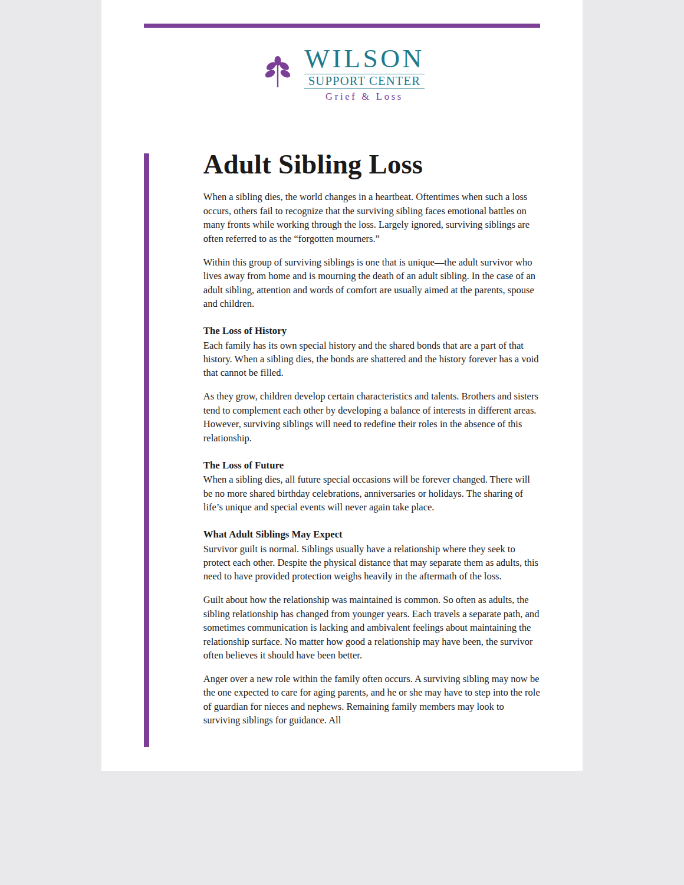WILSON
SUPPORT CENTER
Grief & Loss
Adult Sibling Loss
When a sibling dies, the world changes in a heartbeat. Oftentimes when such a loss occurs, others fail to recognize that the surviving sibling faces emotional battles on many fronts while working through the loss. Largely ignored, surviving siblings are often referred to as the “forgotten mourners.”
Within this group of surviving siblings is one that is unique—the adult survivor who lives away from home and is mourning the death of an adult sibling. In the case of an adult sibling, attention and words of comfort are usually aimed at the parents, spouse and children.
The Loss of History
Each family has its own special history and the shared bonds that are a part of that history. When a sibling dies, the bonds are shattered and the history forever has a void that cannot be filled.
As they grow, children develop certain characteristics and talents. Brothers and sisters tend to complement each other by developing a balance of interests in different areas. However, surviving siblings will need to redefine their roles in the absence of this relationship.
The Loss of Future
When a sibling dies, all future special occasions will be forever changed. There will be no more shared birthday celebrations, anniversaries or holidays. The sharing of life’s unique and special events will never again take place.
What Adult Siblings May Expect
Survivor guilt is normal. Siblings usually have a relationship where they seek to protect each other. Despite the physical distance that may separate them as adults, this need to have provided protection weighs heavily in the aftermath of the loss.
Guilt about how the relationship was maintained is common. So often as adults, the sibling relationship has changed from younger years. Each travels a separate path, and sometimes communication is lacking and ambivalent feelings about maintaining the relationship surface. No matter how good a relationship may have been, the survivor often believes it should have been better.
Anger over a new role within the family often occurs. A surviving sibling may now be the one expected to care for aging parents, and he or she may have to step into the role of guardian for nieces and nephews. Remaining family members may look to surviving siblings for guidance. All